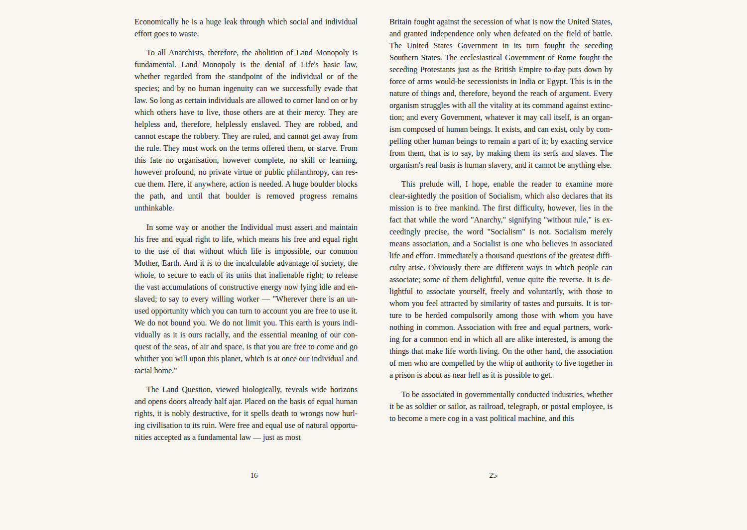Economically he is a huge leak through which social and individual effort goes to waste.
To all Anarchists, therefore, the abolition of Land Monopoly is fundamental. Land Monopoly is the denial of Life's basic law, whether regarded from the standpoint of the individual or of the species; and by no human ingenuity can we successfully evade that law. So long as certain individuals are allowed to corner land on or by which others have to live, those others are at their mercy. They are helpless and, therefore, helplessly enslaved. They are robbed, and cannot escape the robbery. They are ruled, and cannot get away from the rule. They must work on the terms offered them, or starve. From this fate no organisation, however complete, no skill or learning, however profound, no private virtue or public philanthropy, can rescue them. Here, if anywhere, action is needed. A huge boulder blocks the path, and until that boulder is removed progress remains unthinkable.
In some way or another the Individual must assert and maintain his free and equal right to life, which means his free and equal right to the use of that without which life is impossible, our common Mother, Earth. And it is to the incalculable advantage of society, the whole, to secure to each of its units that inalienable right; to release the vast accumulations of constructive energy now lying idle and enslaved; to say to every willing worker — "Wherever there is an unused opportunity which you can turn to account you are free to use it. We do not bound you. We do not limit you. This earth is yours individually as it is ours racially, and the essential meaning of our conquest of the seas, of air and space, is that you are free to come and go whither you will upon this planet, which is at once our individual and racial home."
The Land Question, viewed biologically, reveals wide horizons and opens doors already half ajar. Placed on the basis of equal human rights, it is nobly destructive, for it spells death to wrongs now hurling civilisation to its ruin. Were free and equal use of natural opportunities accepted as a fundamental law — just as most
Britain fought against the secession of what is now the United States, and granted independence only when defeated on the field of battle. The United States Government in its turn fought the seceding Southern States. The ecclesiastical Government of Rome fought the seceding Protestants just as the British Empire to-day puts down by force of arms would-be secessionists in India or Egypt. This is in the nature of things and, therefore, beyond the reach of argument. Every organism struggles with all the vitality at its command against extinction; and every Government, whatever it may call itself, is an organism composed of human beings. It exists, and can exist, only by compelling other human beings to remain a part of it; by exacting service from them, that is to say, by making them its serfs and slaves. The organism's real basis is human slavery, and it cannot be anything else.
This prelude will, I hope, enable the reader to examine more clear-sightedly the position of Socialism, which also declares that its mission is to free mankind. The first difficulty, however, lies in the fact that while the word "Anarchy," signifying "without rule," is exceedingly precise, the word "Socialism" is not. Socialism merely means association, and a Socialist is one who believes in associated life and effort. Immediately a thousand questions of the greatest difficulty arise. Obviously there are different ways in which people can associate; some of them delightful, venue quite the reverse. It is delightful to associate yourself, freely and voluntarily, with those to whom you feel attracted by similarity of tastes and pursuits. It is torture to be herded compulsorily among those with whom you have nothing in common. Association with free and equal partners, working for a common end in which all are alike interested, is among the things that make life worth living. On the other hand, the association of men who are compelled by the whip of authority to live together in a prison is about as near hell as it is possible to get.
To be associated in governmentally conducted industries, whether it be as soldier or sailor, as railroad, telegraph, or postal employee, is to become a mere cog in a vast political machine, and this
1625